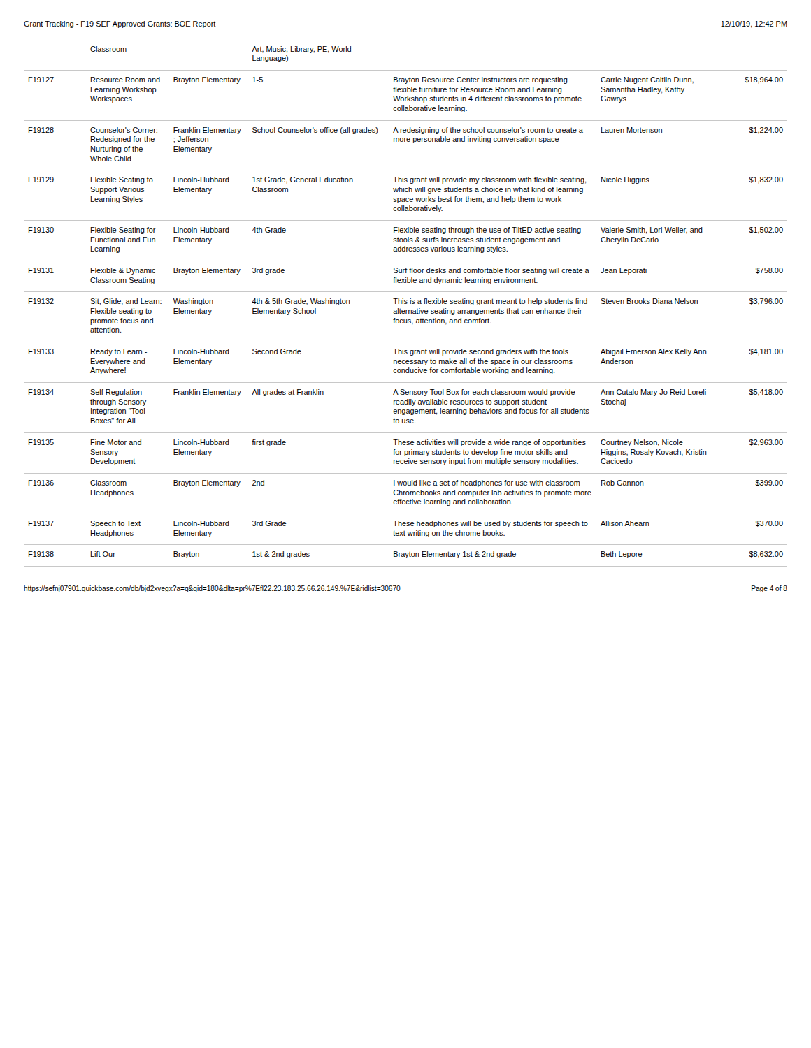Grant Tracking - F19 SEF Approved Grants: BOE Report
12/10/19, 12:42 PM
| | Classroom | | Art, Music, Library, PE, World Language) | | | |
| F19127 | Resource Room and Learning Workshop Workspaces | Brayton Elementary | 1-5 | Brayton Resource Center instructors are requesting flexible furniture for Resource Room and Learning Workshop students in 4 different classrooms to promote collaborative learning. | Carrie Nugent Caitlin Dunn, Samantha Hadley, Kathy Gawrys | $18,964.00 |
| F19128 | Counselor's Corner: Redesigned for the Nurturing of the Whole Child | Franklin Elementary ; Jefferson Elementary | School Counselor's office (all grades) | A redesigning of the school counselor's room to create a more personable and inviting conversation space | Lauren Mortenson | $1,224.00 |
| F19129 | Flexible Seating to Support Various Learning Styles | Lincoln-Hubbard Elementary | 1st Grade, General Education Classroom | This grant will provide my classroom with flexible seating, which will give students a choice in what kind of learning space works best for them, and help them to work collaboratively. | Nicole Higgins | $1,832.00 |
| F19130 | Flexible Seating for Functional and Fun Learning | Lincoln-Hubbard Elementary | 4th Grade | Flexible seating through the use of TiltED active seating stools & surfs increases student engagement and addresses various learning styles. | Valerie Smith, Lori Weller, and Cherylin DeCarlo | $1,502.00 |
| F19131 | Flexible & Dynamic Classroom Seating | Brayton Elementary | 3rd grade | Surf floor desks and comfortable floor seating will create a flexible and dynamic learning environment. | Jean Leporati | $758.00 |
| F19132 | Sit, Glide, and Learn: Flexible seating to promote focus and attention. | Washington Elementary | 4th & 5th Grade, Washington Elementary School | This is a flexible seating grant meant to help students find alternative seating arrangements that can enhance their focus, attention, and comfort. | Steven Brooks Diana Nelson | $3,796.00 |
| F19133 | Ready to Learn - Everywhere and Anywhere! | Lincoln-Hubbard Elementary | Second Grade | This grant will provide second graders with the tools necessary to make all of the space in our classrooms conducive for comfortable working and learning. | Abigail Emerson Alex Kelly Ann Anderson | $4,181.00 |
| F19134 | Self Regulation through Sensory Integration "Tool Boxes" for All | Franklin Elementary | All grades at Franklin | A Sensory Tool Box for each classroom would provide readily available resources to support student engagement, learning behaviors and focus for all students to use. | Ann Cutalo Mary Jo Reid Loreli Stochaj | $5,418.00 |
| F19135 | Fine Motor and Sensory Development | Lincoln-Hubbard Elementary | first grade | These activities will provide a wide range of opportunities for primary students to develop fine motor skills and receive sensory input from multiple sensory modalities. | Courtney Nelson, Nicole Higgins, Rosaly Kovach, Kristin Cacicedo | $2,963.00 |
| F19136 | Classroom Headphones | Brayton Elementary | 2nd | I would like a set of headphones for use with classroom Chromebooks and computer lab activities to promote more effective learning and collaboration. | Rob Gannon | $399.00 |
| F19137 | Speech to Text Headphones | Lincoln-Hubbard Elementary | 3rd Grade | These headphones will be used by students for speech to text writing on the chrome books. | Allison Ahearn | $370.00 |
| F19138 | Lift Our | Brayton | 1st & 2nd grades | Brayton Elementary 1st & 2nd grade | Beth Lepore | $8,632.00 |
https://sefnj07901.quickbase.com/db/bjd2xvegx?a=q&qid=180&dlta=pr%7Efl22.23.183.25.66.26.149.%7E&ridlist=30670
Page 4 of 8